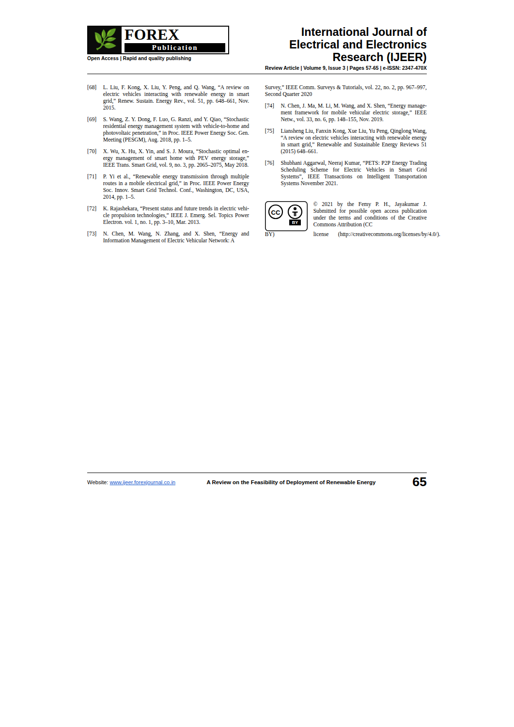🌿
FOREX
Publication
Open Access | Rapid and quality publishing
International Journal of
Electrical and Electronics Research (IJEER)
Review Article | Volume 9, Issue 3 | Pages 57-65 | e-ISSN: 2347-470X
[68] L. Liu, F. Kong, X. Liu, Y. Peng, and Q. Wang, “A review on electric vehicles interacting with renewable energy in smart grid,” Renew. Sustain. Energy Rev., vol. 51, pp. 648–661, Nov. 2015.
[69] S. Wang, Z. Y. Dong, F. Luo, G. Ranzi, and Y. Qiao, “Stochastic residential energy management system with vehicle-to-home and photovoltaic penetration,” in Proc. IEEE Power Energy Soc. Gen. Meeting (PESGM), Aug. 2018, pp. 1–5.
[70] X. Wu, X. Hu, X. Yin, and S. J. Moura, “Stochastic optimal energy management of smart home with PEV energy storage,” IEEE Trans. Smart Grid, vol. 9, no. 3, pp. 2065–2075, May 2018.
[71] P. Yi et al., “Renewable energy transmission through multiple routes in a mobile electrical grid,” in Proc. IEEE Power Energy Soc. Innov. Smart Grid Technol. Conf., Washington, DC, USA, 2014, pp. 1–5.
[72] K. Rajashekara, “Present status and future trends in electric vehicle propulsion technologies,” IEEE J. Emerg. Sel. Topics Power Electron. vol. 1, no. 1, pp. 3–10, Mar. 2013.
[73] N. Chen, M. Wang, N. Zhang, and X. Shen, “Energy and Information Management of Electric Vehicular Network: A
Survey,” IEEE Comm. Surveys & Tutorials, vol. 22, no. 2, pp. 967–997, Second Quarter 2020
[74] N. Chen, J. Ma, M. Li, M. Wang, and X. Shen, “Energy management framework for mobile vehicular electric storage,” IEEE Netw., vol. 33, no. 6, pp. 148–155, Nov. 2019.
[75] Liansheng Liu, Fanxin Kong, Xue Liu, Yu Peng, Qinglong Wang, “A review on electric vehicles interacting with renewable energy in smart grid,” Renewable and Sustainable Energy Reviews 51 (2015) 648–661.
[76] Shubhani Aggarwal, Neeraj Kumar, “PETS: P2P Energy Trading Scheduling Scheme for Electric Vehicles in Smart Grid Systems”, IEEE Transactions on Intelligent Transportation Systems November 2021.
CC BY
© 2021 by the Femy P. H., Jayakumar J. Submitted for possible open access publication under the terms and conditions of the Creative Commons Attribution (CC
BY)
license (http://creativecommons.org/licenses/by/4.0/).
Website: www.ijeer.forexjournal.co.in
A Review on the Feasibility of Deployment of Renewable Energy
65